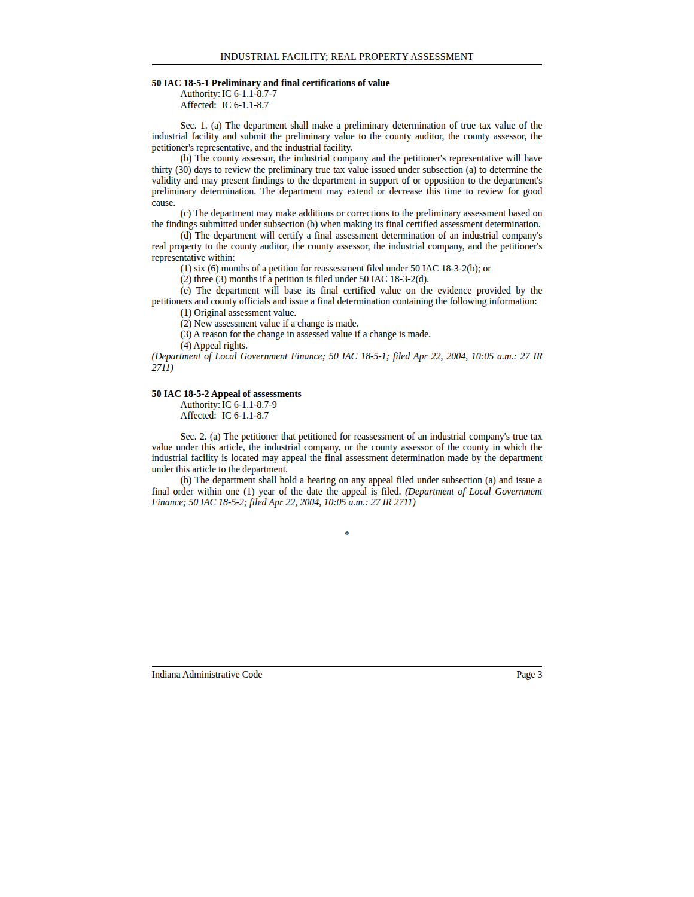INDUSTRIAL FACILITY; REAL PROPERTY ASSESSMENT
50 IAC 18-5-1 Preliminary and final certifications of value
Authority: IC 6-1.1-8.7-7
Affected: IC 6-1.1-8.7
Sec. 1. (a) The department shall make a preliminary determination of true tax value of the industrial facility and submit the preliminary value to the county auditor, the county assessor, the petitioner's representative, and the industrial facility.
(b) The county assessor, the industrial company and the petitioner's representative will have thirty (30) days to review the preliminary true tax value issued under subsection (a) to determine the validity and may present findings to the department in support of or opposition to the department's preliminary determination. The department may extend or decrease this time to review for good cause.
(c) The department may make additions or corrections to the preliminary assessment based on the findings submitted under subsection (b) when making its final certified assessment determination.
(d) The department will certify a final assessment determination of an industrial company's real property to the county auditor, the county assessor, the industrial company, and the petitioner's representative within:
(1) six (6) months of a petition for reassessment filed under 50 IAC 18-3-2(b); or
(2) three (3) months if a petition is filed under 50 IAC 18-3-2(d).
(e) The department will base its final certified value on the evidence provided by the petitioners and county officials and issue a final determination containing the following information:
(1) Original assessment value.
(2) New assessment value if a change is made.
(3) A reason for the change in assessed value if a change is made.
(4) Appeal rights.
(Department of Local Government Finance; 50 IAC 18-5-1; filed Apr 22, 2004, 10:05 a.m.: 27 IR 2711)
50 IAC 18-5-2 Appeal of assessments
Authority: IC 6-1.1-8.7-9
Affected: IC 6-1.1-8.7
Sec. 2. (a) The petitioner that petitioned for reassessment of an industrial company's true tax value under this article, the industrial company, or the county assessor of the county in which the industrial facility is located may appeal the final assessment determination made by the department under this article to the department.
(b) The department shall hold a hearing on any appeal filed under subsection (a) and issue a final order within one (1) year of the date the appeal is filed. (Department of Local Government Finance; 50 IAC 18-5-2; filed Apr 22, 2004, 10:05 a.m.: 27 IR 2711)
*
Indiana Administrative Code Page 3